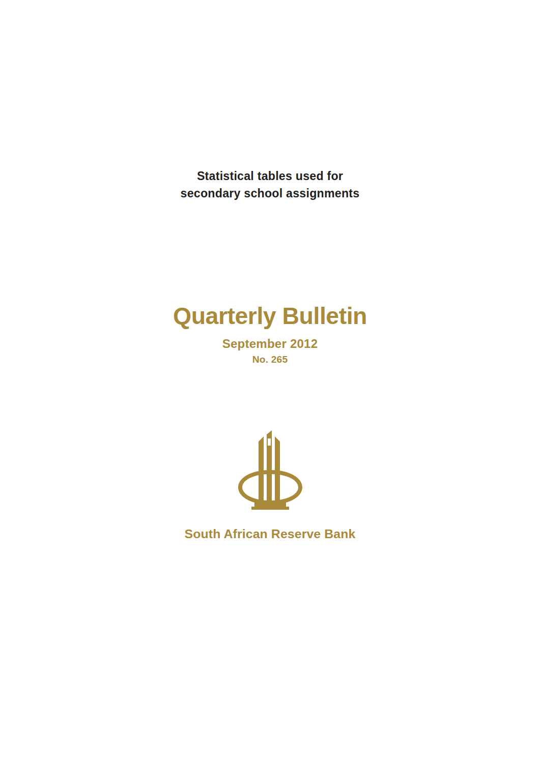Statistical tables used for
secondary school assignments
Quarterly Bulletin
September 2012
No. 265
South African Reserve Bank